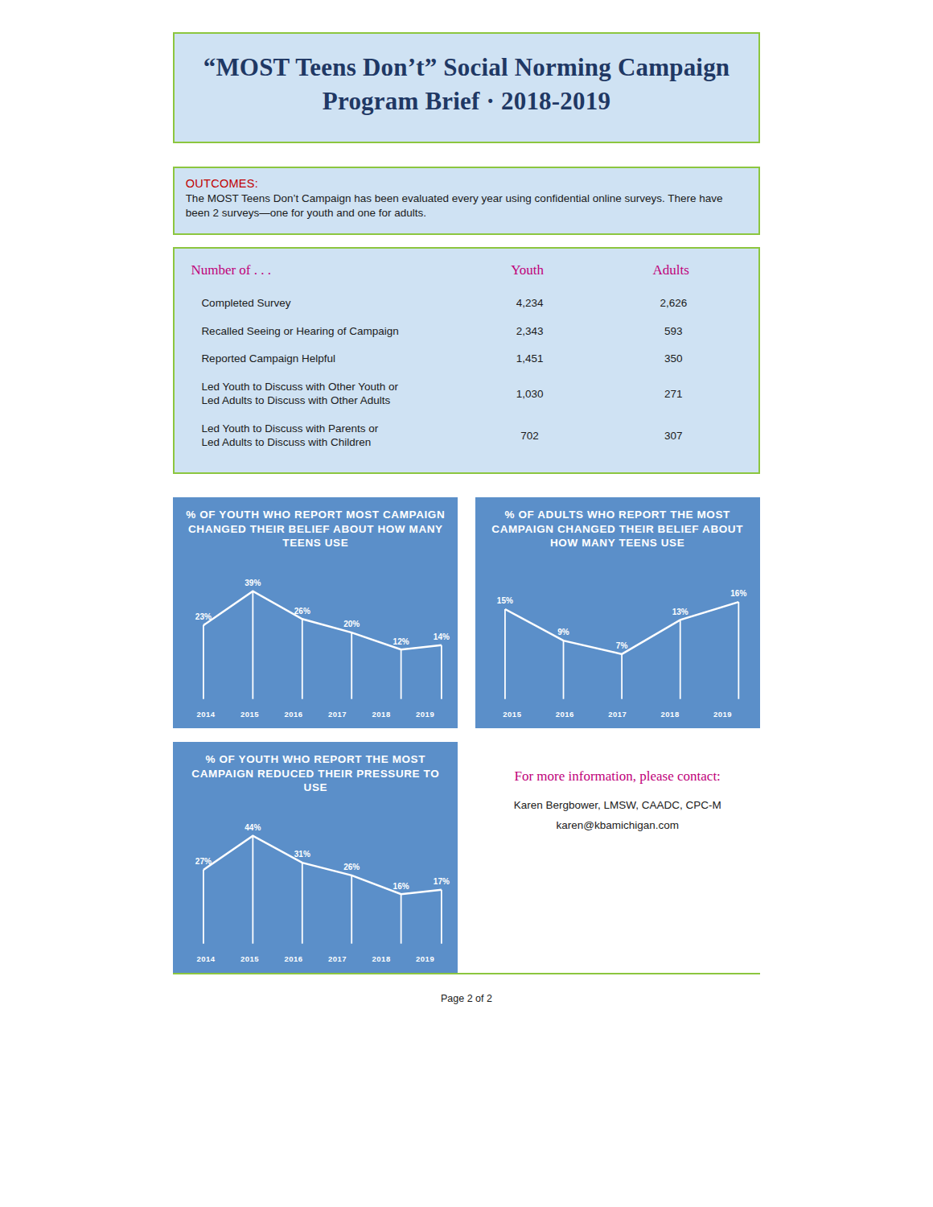“MOST Teens Don’t” Social Norming Campaign
Program Brief · 2018-2019
OUTCOMES:
The MOST Teens Don’t Campaign has been evaluated every year using confidential online surveys. There have been 2 surveys—one for youth and one for adults.
| Number of . . . | Youth | Adults |
| --- | --- | --- |
| Completed Survey | 4,234 | 2,626 |
| Recalled Seeing or Hearing of Campaign | 2,343 | 593 |
| Reported Campaign Helpful | 1,451 | 350 |
| Led Youth to Discuss with Other Youth or Led Adults to Discuss with Other Adults | 1,030 | 271 |
| Led Youth to Discuss with Parents or Led Adults to Discuss with Children | 702 | 307 |
% of Youth Who Report MOST Campaign Changed Their Belief About How Many Teens Use
23% 39% 26% 20% 12% 14%
201420152016201720182019
% of Adults Who Report the MOST Campaign Changed Their Belief About How Many Teens Use
15% 9% 7% 13% 16%
20152016201720182019
% of Youth Who Report the MOST Campaign Reduced Their Pressure to Use
27% 44% 31% 26% 16% 17%
201420152016201720182019
For more information, please contact:
Karen Bergbower, LMSW, CAADC, CPC-M
karen@kbamichigan.com
Page 2 of 2